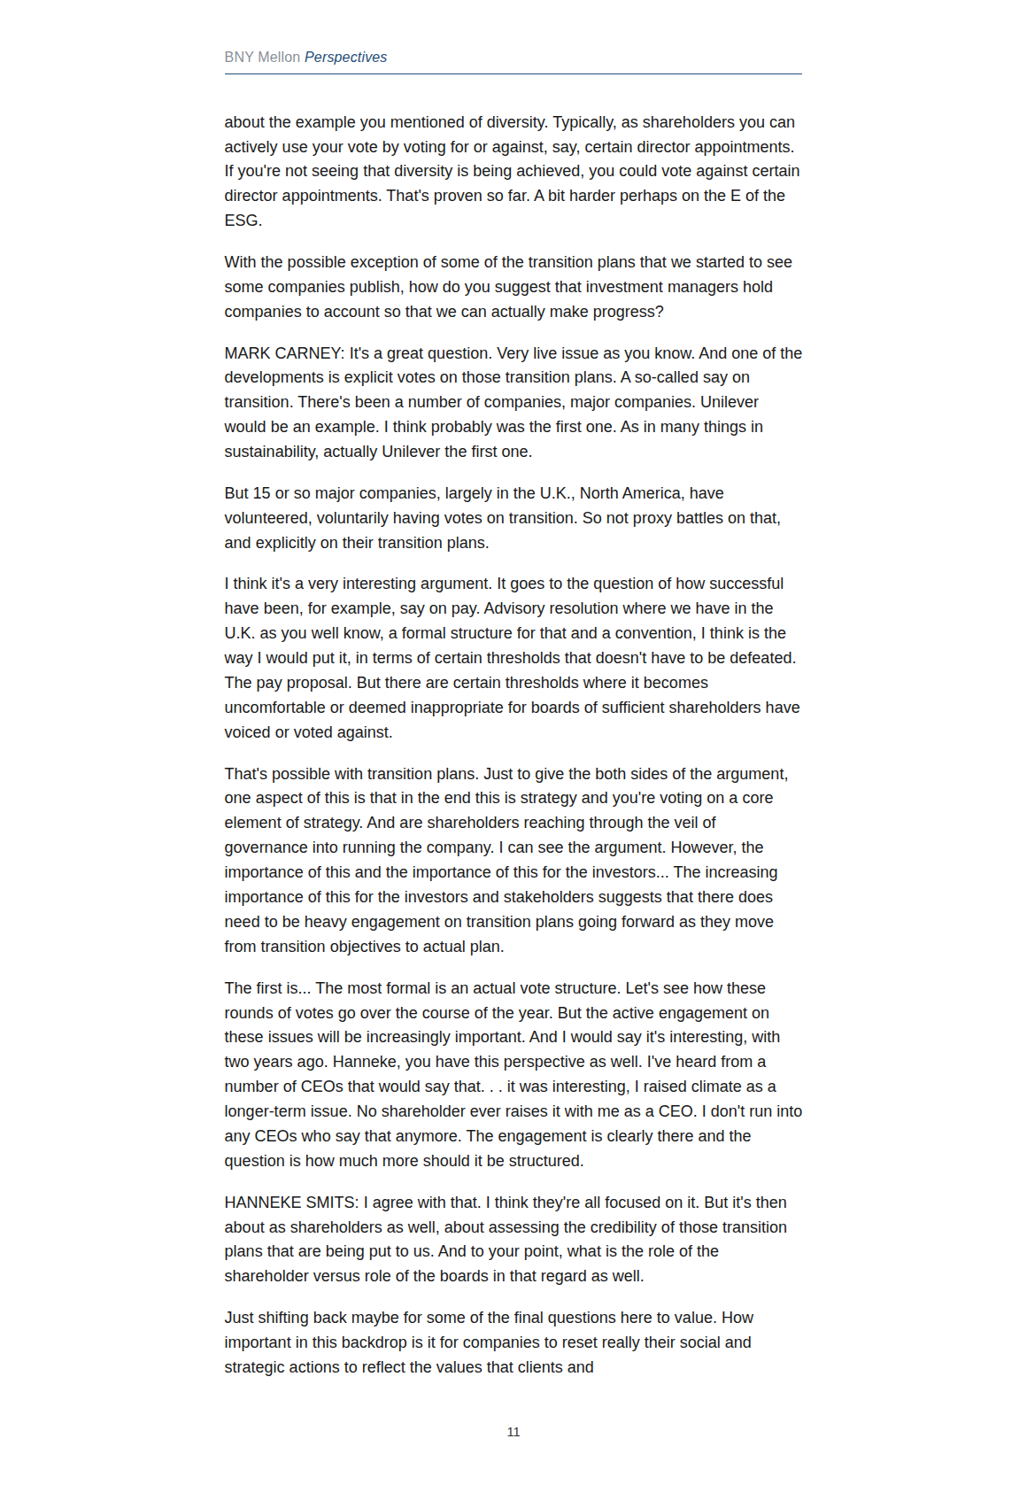BNY Mellon Perspectives
about the example you mentioned of diversity. Typically, as shareholders you can actively use your vote by voting for or against, say, certain director appointments. If you're not seeing that diversity is being achieved, you could vote against certain director appointments. That's proven so far. A bit harder perhaps on the E of the ESG.
With the possible exception of some of the transition plans that we started to see some companies publish, how do you suggest that investment managers hold companies to account so that we can actually make progress?
MARK CARNEY: It's a great question. Very live issue as you know. And one of the developments is explicit votes on those transition plans. A so-called say on transition. There's been a number of companies, major companies. Unilever would be an example. I think probably was the first one. As in many things in sustainability, actually Unilever the first one.
But 15 or so major companies, largely in the U.K., North America, have volunteered, voluntarily having votes on transition. So not proxy battles on that, and explicitly on their transition plans.
I think it's a very interesting argument. It goes to the question of how successful have been, for example, say on pay. Advisory resolution where we have in the U.K. as you well know, a formal structure for that and a convention, I think is the way I would put it, in terms of certain thresholds that doesn't have to be defeated. The pay proposal. But there are certain thresholds where it becomes uncomfortable or deemed inappropriate for boards of sufficient shareholders have voiced or voted against.
That's possible with transition plans. Just to give the both sides of the argument, one aspect of this is that in the end this is strategy and you're voting on a core element of strategy. And are shareholders reaching through the veil of governance into running the company. I can see the argument. However, the importance of this and the importance of this for the investors... The increasing importance of this for the investors and stakeholders suggests that there does need to be heavy engagement on transition plans going forward as they move from transition objectives to actual plan.
The first is... The most formal is an actual vote structure. Let's see how these rounds of votes go over the course of the year. But the active engagement on these issues will be increasingly important. And I would say it's interesting, with two years ago. Hanneke, you have this perspective as well. I've heard from a number of CEOs that would say that. . . it was interesting, I raised climate as a longer-term issue. No shareholder ever raises it with me as a CEO. I don't run into any CEOs who say that anymore. The engagement is clearly there and the question is how much more should it be structured.
HANNEKE SMITS: I agree with that. I think they're all focused on it. But it's then about as shareholders as well, about assessing the credibility of those transition plans that are being put to us. And to your point, what is the role of the shareholder versus role of the boards in that regard as well.
Just shifting back maybe for some of the final questions here to value. How important in this backdrop is it for companies to reset really their social and strategic actions to reflect the values that clients and
11